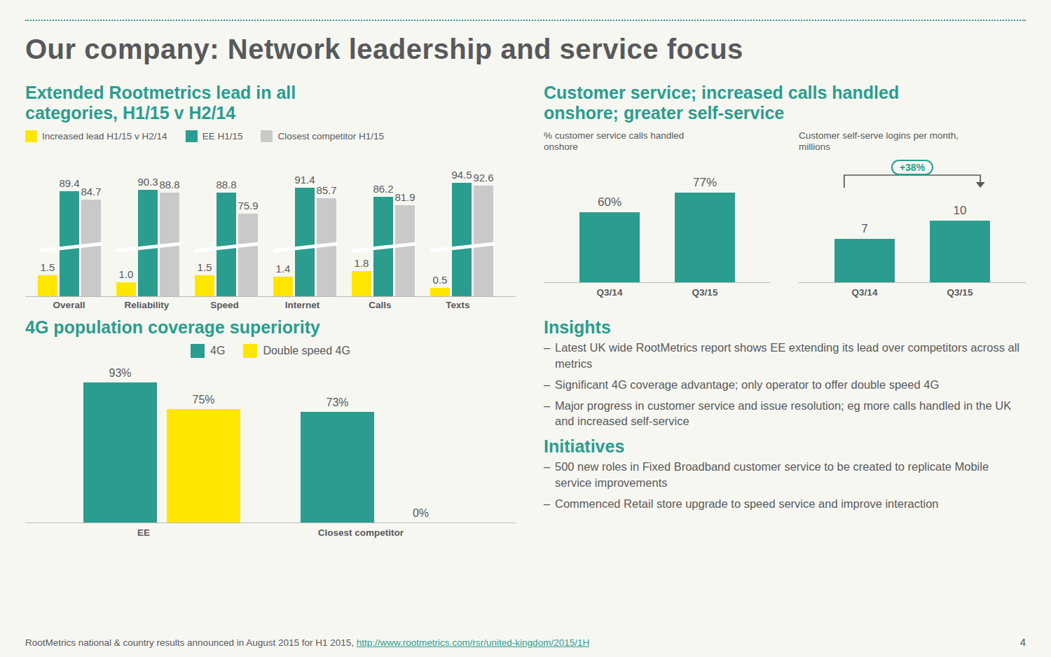Our company: Network leadership and service focus
Extended Rootmetrics lead in all
categories, H1/15 v H2/14
Increased lead H1/15 v H2/14
EE H1/15
Closest competitor H1/15
1.5
89.4
84.7
1.0
90.3
88.8
1.5
88.8
75.9
1.4
91.4
85.7
1.8
86.2
81.9
0.5
94.5
92.6
Overall
Reliability
Speed
Internet
Calls
Texts
Customer service; increased calls handled
onshore; greater self-service
% customer service calls handled
onshore
60%
77%
Q3/14
Q3/15
Customer self-serve logins per month,
millions
+38%
7
10
Q3/14
Q3/15
4G population coverage superiority
4G
Double speed 4G
93%
75%
73%
0%
EE
Closest competitor
Insights
Latest UK wide RootMetrics report shows EE extending its lead over competitors across all metrics
Significant 4G coverage advantage; only operator to offer double speed 4G
Major progress in customer service and issue resolution; eg more calls handled in the UK and increased self-service
Initiatives
500 new roles in Fixed Broadband customer service to be created to replicate Mobile service improvements
Commenced Retail store upgrade to speed service and improve interaction
RootMetrics national & country results announced in August 2015 for H1 2015, http://www.rootmetrics.com/rsr/united-kingdom/2015/1H
4